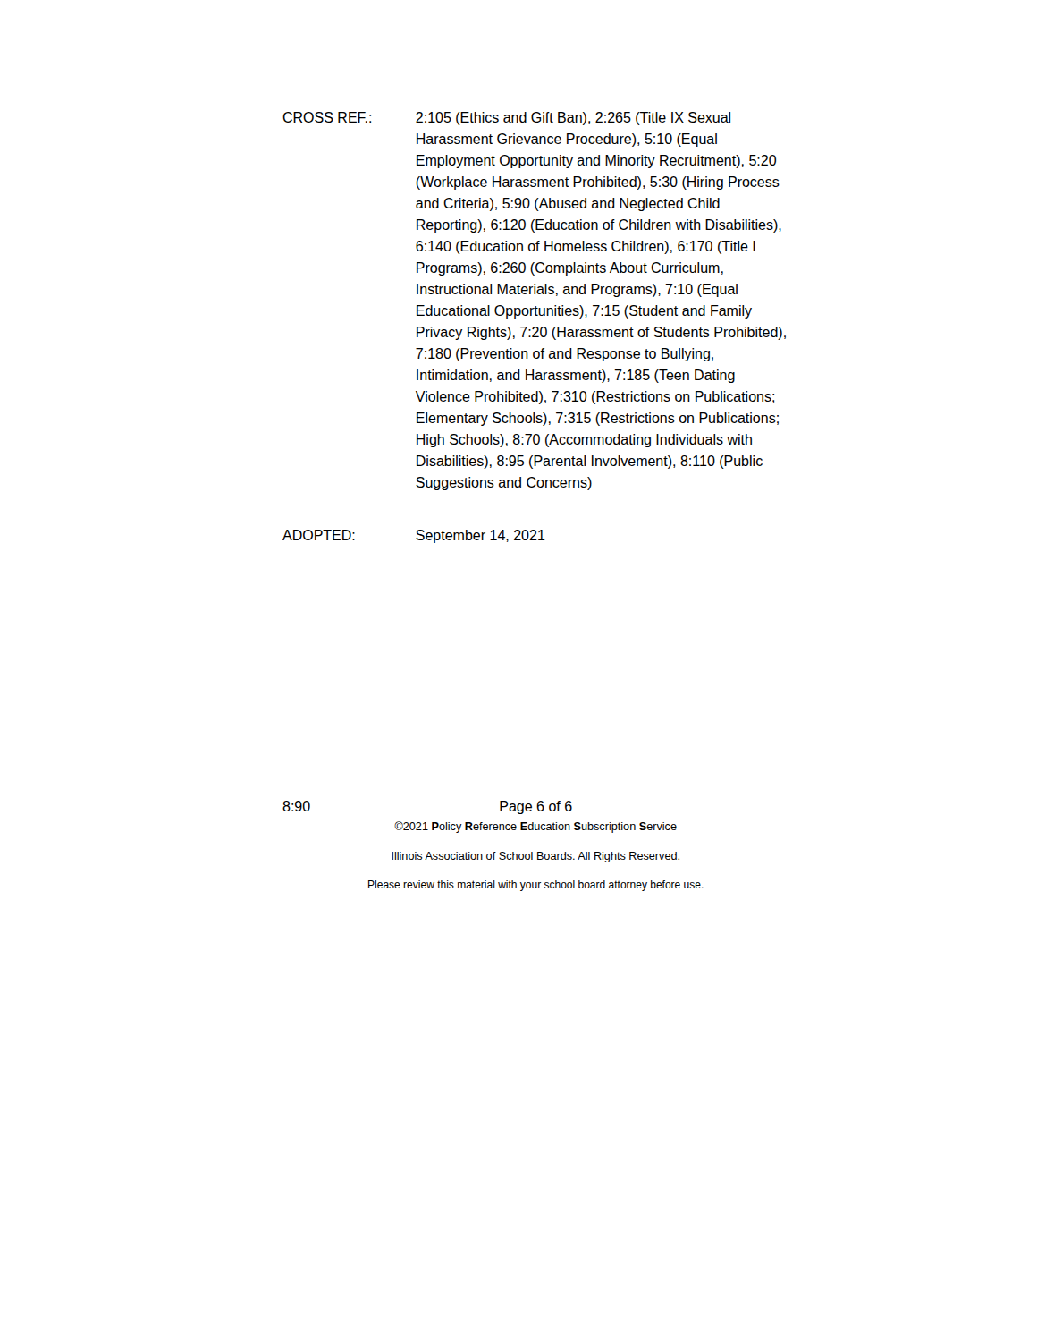CROSS REF.:
2:105 (Ethics and Gift Ban), 2:265 (Title IX Sexual Harassment Grievance Procedure), 5:10 (Equal Employment Opportunity and Minority Recruitment), 5:20 (Workplace Harassment Prohibited), 5:30 (Hiring Process and Criteria), 5:90 (Abused and Neglected Child Reporting), 6:120 (Education of Children with Disabilities), 6:140 (Education of Homeless Children), 6:170 (Title I Programs), 6:260 (Complaints About Curriculum, Instructional Materials, and Programs), 7:10 (Equal Educational Opportunities), 7:15 (Student and Family Privacy Rights), 7:20 (Harassment of Students Prohibited), 7:180 (Prevention of and Response to Bullying, Intimidation, and Harassment), 7:185 (Teen Dating Violence Prohibited), 7:310 (Restrictions on Publications; Elementary Schools), 7:315 (Restrictions on Publications; High Schools), 8:70 (Accommodating Individuals with Disabilities), 8:95 (Parental Involvement), 8:110 (Public Suggestions and Concerns)
ADOPTED:
September 14, 2021
8:90 Page 6 of 6
©2021 Policy Reference Education Subscription Service
Illinois Association of School Boards. All Rights Reserved.
Please review this material with your school board attorney before use.